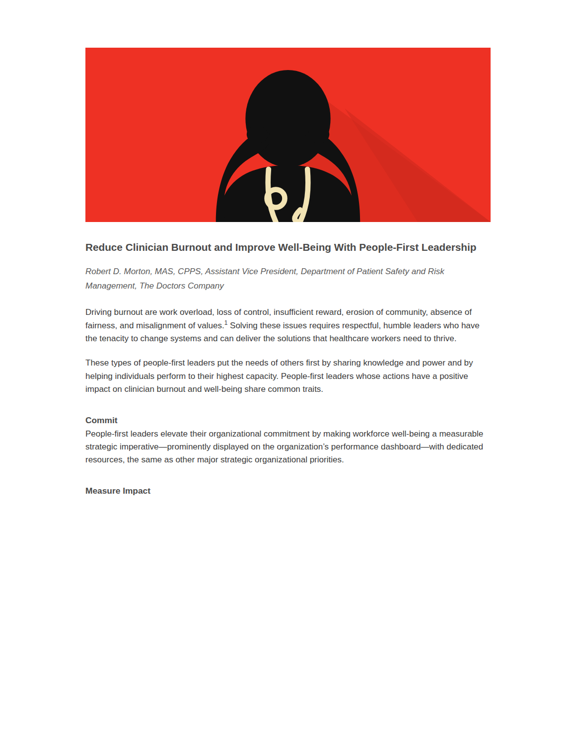Reduce Clinician Burnout and Improve Well-Being With People-First Leadership
Robert D. Morton, MAS, CPPS, Assistant Vice President, Department of Patient Safety and Risk Management, The Doctors Company
Driving burnout are work overload, loss of control, insufficient reward, erosion of community, absence of fairness, and misalignment of values.1 Solving these issues requires respectful, humble leaders who have the tenacity to change systems and can deliver the solutions that healthcare workers need to thrive.
These types of people-first leaders put the needs of others first by sharing knowledge and power and by helping individuals perform to their highest capacity. People-first leaders whose actions have a positive impact on clinician burnout and well-being share common traits.
Commit
People-first leaders elevate their organizational commitment by making workforce well-being a measurable strategic imperative—prominently displayed on the organization’s performance dashboard—with dedicated resources, the same as other major strategic organizational priorities.
Measure Impact